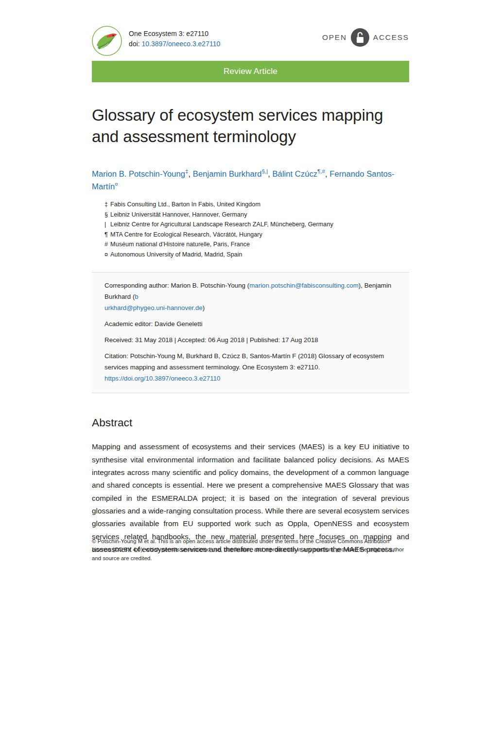One Ecosystem 3: e27110
doi: 10.3897/oneeco.3.e27110
OPEN ACCESS
Review Article
Glossary of ecosystem services mapping and assessment terminology
Marion B. Potschin-Young‡, Benjamin Burkhard§,|, Bálint Czúcz¶,#, Fernando Santos-Martín¤
‡Fabis Consulting Ltd., Barton In Fabis, United Kingdom
§Leibniz Universität Hannover, Hannover, Germany
|Leibniz Centre for Agricultural Landscape Research ZALF, Müncheberg, Germany
¶MTA Centre for Ecological Research, Vácrátót, Hungary
#Muséum national d’Histoire naturelle, Paris, France
¤Autonomous University of Madrid, Madrid, Spain
Corresponding author: Marion B. Potschin-Young (marion.potschin@fabisconsulting.com), Benjamin Burkhard (b
urkhard@phygeo.uni-hannover.de)
Academic editor: Davide Geneletti
Received: 31 May 2018 | Accepted: 06 Aug 2018 | Published: 17 Aug 2018
Citation: Potschin-Young M, Burkhard B, Czúcz B, Santos-Martín F (2018) Glossary of ecosystem services mapping and assessment terminology. One Ecosystem 3: e27110. https://doi.org/10.3897/oneeco.3.e27110
Abstract
Mapping and assessment of ecosystems and their services (MAES) is a key EU initiative to synthesise vital environmental information and facilitate balanced policy decisions. As MAES integrates across many scientific and policy domains, the development of a common language and shared concepts is essential. Here we present a comprehensive MAES Glossary that was compiled in the ESMERALDA project; it is based on the integration of several previous glossaries and a wide-ranging consultation process. While there are several ecosystem services glossaries available from EU supported work such as Oppla, OpenNESS and ecosystem services related handbooks, the new material presented here focuses on mapping and assessment of ecosystem services and therefore more directly supports the MAES process.
© Potschin-Young M et al. This is an open access article distributed under the terms of the Creative Commons Attribution License (CC BY 4.0), which permits unrestricted use, distribution, and reproduction in any medium, provided the original author and source are credited.